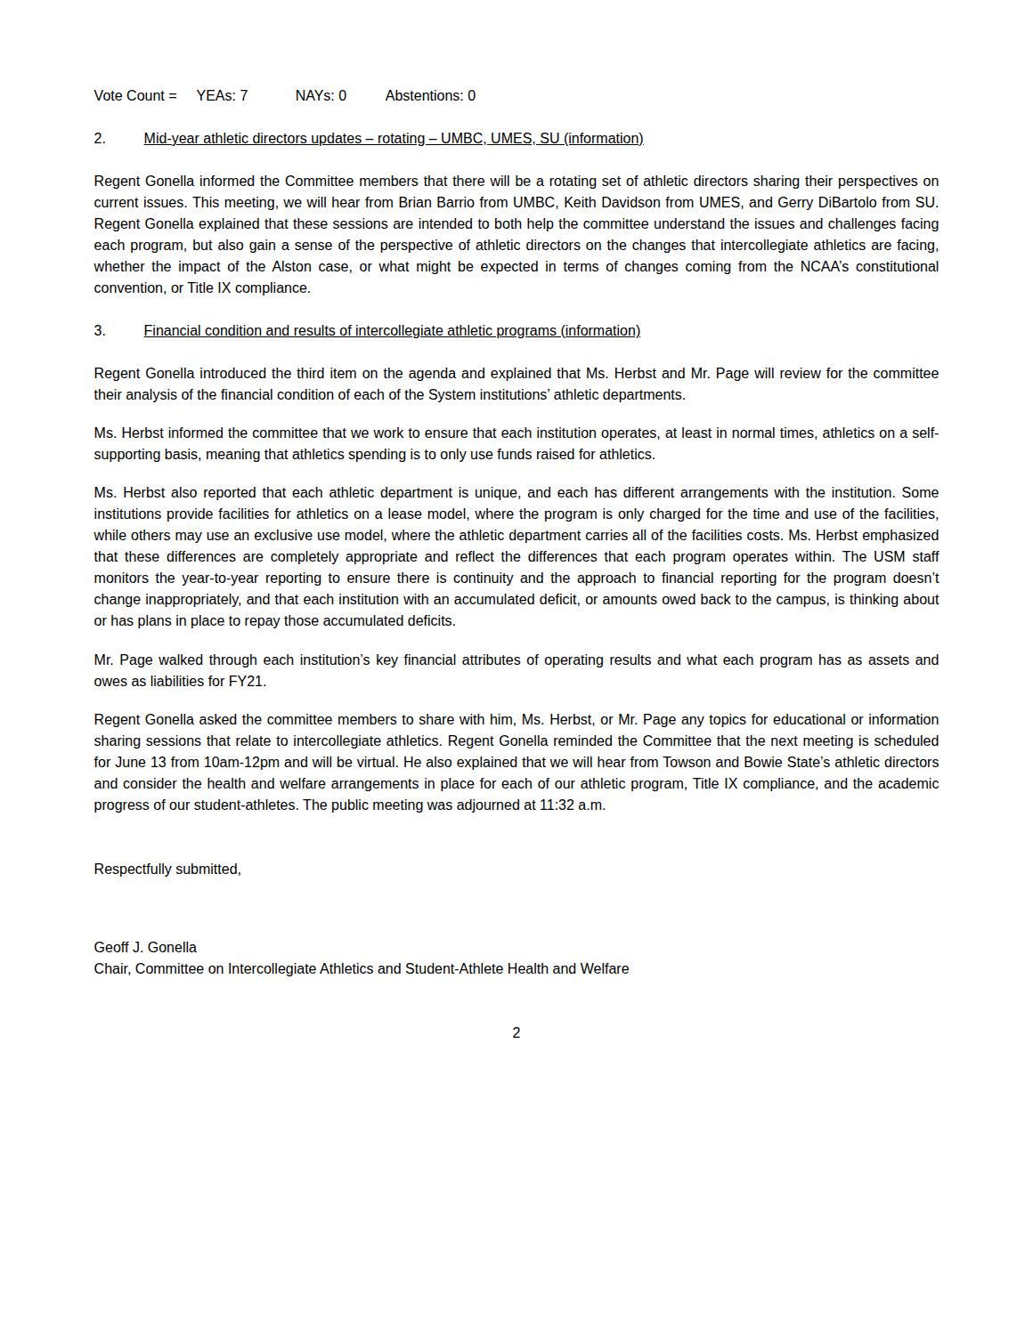Vote Count = YEAs: 7 NAYs: 0 Abstentions: 0
2. Mid-year athletic directors updates – rotating – UMBC, UMES, SU (information)
Regent Gonella informed the Committee members that there will be a rotating set of athletic directors sharing their perspectives on current issues. This meeting, we will hear from Brian Barrio from UMBC, Keith Davidson from UMES, and Gerry DiBartolo from SU. Regent Gonella explained that these sessions are intended to both help the committee understand the issues and challenges facing each program, but also gain a sense of the perspective of athletic directors on the changes that intercollegiate athletics are facing, whether the impact of the Alston case, or what might be expected in terms of changes coming from the NCAA’s constitutional convention, or Title IX compliance.
3. Financial condition and results of intercollegiate athletic programs (information)
Regent Gonella introduced the third item on the agenda and explained that Ms. Herbst and Mr. Page will review for the committee their analysis of the financial condition of each of the System institutions’ athletic departments.
Ms. Herbst informed the committee that we work to ensure that each institution operates, at least in normal times, athletics on a self-supporting basis, meaning that athletics spending is to only use funds raised for athletics.
Ms. Herbst also reported that each athletic department is unique, and each has different arrangements with the institution. Some institutions provide facilities for athletics on a lease model, where the program is only charged for the time and use of the facilities, while others may use an exclusive use model, where the athletic department carries all of the facilities costs. Ms. Herbst emphasized that these differences are completely appropriate and reflect the differences that each program operates within. The USM staff monitors the year-to-year reporting to ensure there is continuity and the approach to financial reporting for the program doesn’t change inappropriately, and that each institution with an accumulated deficit, or amounts owed back to the campus, is thinking about or has plans in place to repay those accumulated deficits.
Mr. Page walked through each institution’s key financial attributes of operating results and what each program has as assets and owes as liabilities for FY21.
Regent Gonella asked the committee members to share with him, Ms. Herbst, or Mr. Page any topics for educational or information sharing sessions that relate to intercollegiate athletics. Regent Gonella reminded the Committee that the next meeting is scheduled for June 13 from 10am-12pm and will be virtual. He also explained that we will hear from Towson and Bowie State’s athletic directors and consider the health and welfare arrangements in place for each of our athletic program, Title IX compliance, and the academic progress of our student-athletes. The public meeting was adjourned at 11:32 a.m.
Respectfully submitted,
Geoff J. Gonella
Chair, Committee on Intercollegiate Athletics and Student-Athlete Health and Welfare
2